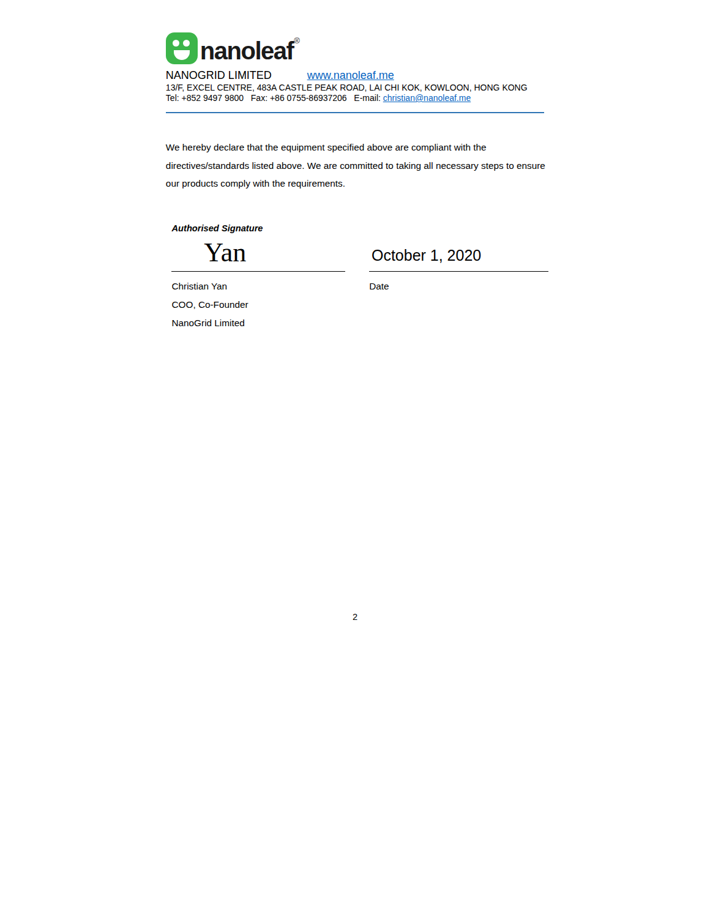nanoleaf®
NANOGRID LIMITED www.nanoleaf.me
13/F, EXCEL CENTRE, 483A CASTLE PEAK ROAD, LAI CHI KOK, KOWLOON, HONG KONG
Tel: +852 9497 9800 Fax: +86 0755-86937206 E-mail: christian@nanoleaf.me
We hereby declare that the equipment specified above are compliant with the directives/standards listed above. We are committed to taking all necessary steps to ensure our products comply with the requirements.
Authorised Signature
Yan
October 1, 2020
Christian Yan
COO, Co-Founder
NanoGrid Limited
Date
2